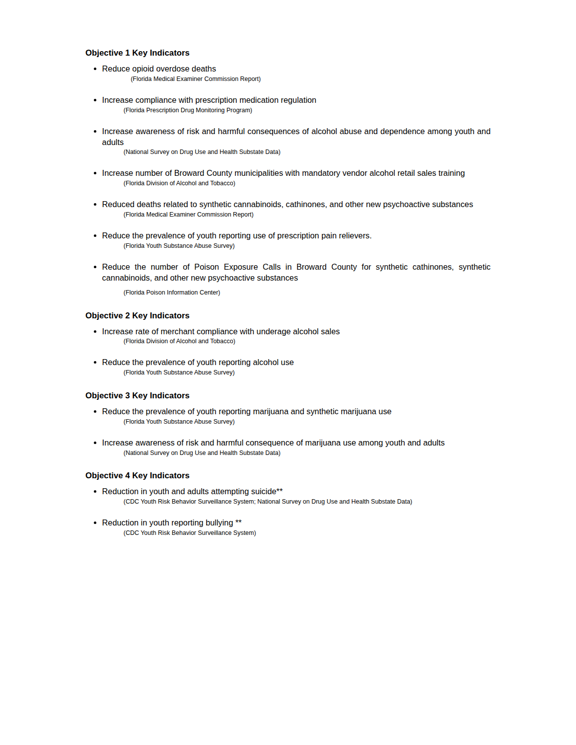Objective 1 Key Indicators
Reduce opioid overdose deaths (Florida Medical Examiner Commission Report)
Increase compliance with prescription medication regulation (Florida Prescription Drug Monitoring Program)
Increase awareness of risk and harmful consequences of alcohol abuse and dependence among youth and adults (National Survey on Drug Use and Health Substate Data)
Increase number of Broward County municipalities with mandatory vendor alcohol retail sales training (Florida Division of Alcohol and Tobacco)
Reduced deaths related to synthetic cannabinoids, cathinones, and other new psychoactive substances (Florida Medical Examiner Commission Report)
Reduce the prevalence of youth reporting use of prescription pain relievers. (Florida Youth Substance Abuse Survey)
Reduce the number of Poison Exposure Calls in Broward County for synthetic cathinones, synthetic cannabinoids, and other new psychoactive substances (Florida Poison Information Center)
Objective 2 Key Indicators
Increase rate of merchant compliance with underage alcohol sales (Florida Division of Alcohol and Tobacco)
Reduce the prevalence of youth reporting alcohol use (Florida Youth Substance Abuse Survey)
Objective 3 Key Indicators
Reduce the prevalence of youth reporting marijuana and synthetic marijuana use (Florida Youth Substance Abuse Survey)
Increase awareness of risk and harmful consequence of marijuana use among youth and adults (National Survey on Drug Use and Health Substate Data)
Objective 4 Key Indicators
Reduction in youth and adults attempting suicide** (CDC Youth Risk Behavior Surveillance System; National Survey on Drug Use and Health Substate Data)
Reduction in youth reporting bullying ** (CDC Youth Risk Behavior Surveillance System)